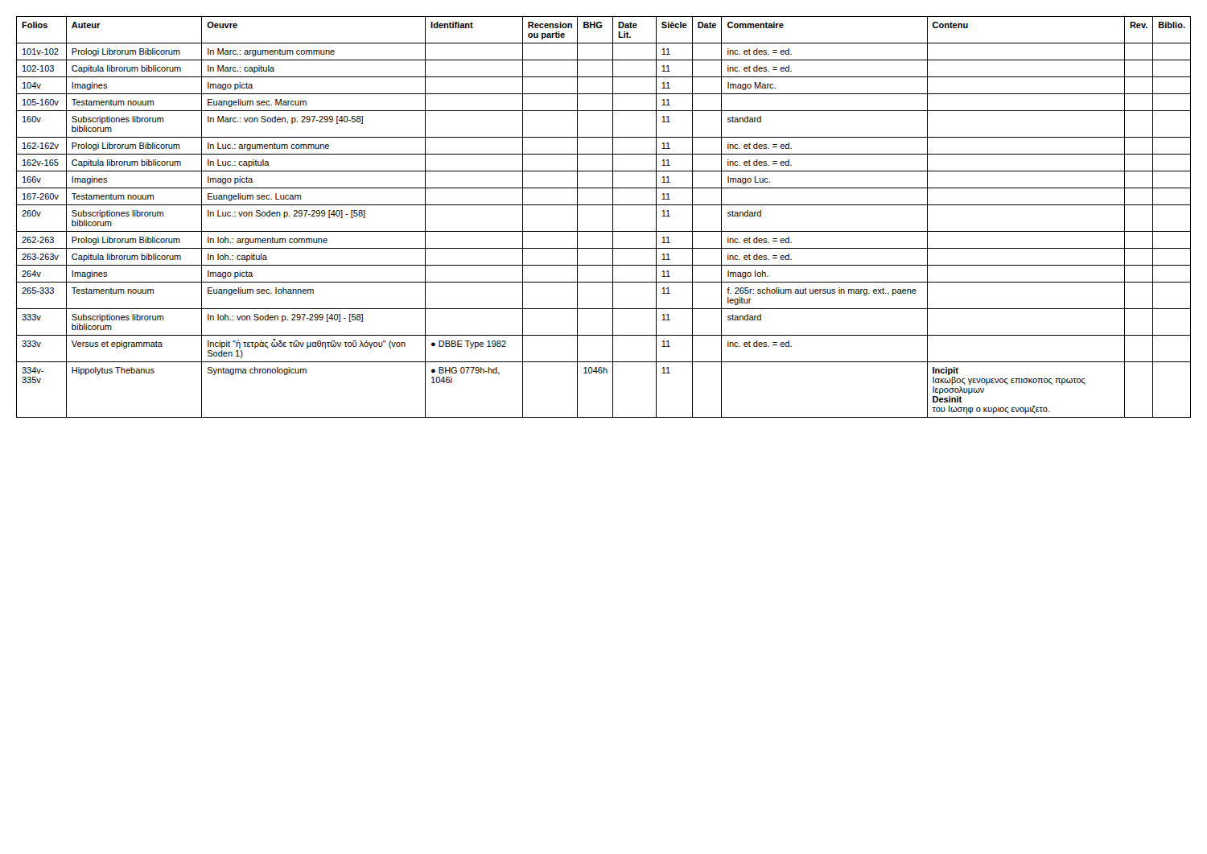| Folios | Auteur | Oeuvre | Identifiant | Recension ou partie | BHG | Date Lit. | Siècle | Date | Commentaire | Contenu | Rev. | Biblio. |
| --- | --- | --- | --- | --- | --- | --- | --- | --- | --- | --- | --- | --- |
| 101v-102 | Prologi Librorum Biblicorum | In Marc.: argumentum commune | | | | | 11 | | inc. et des. = ed. | | | |
| 102-103 | Capitula librorum biblicorum | In Marc.: capitula | | | | | 11 | | inc. et des. = ed. | | | |
| 104v | Imagines | Imago picta | | | | | 11 | | Imago Marc. | | | |
| 105-160v | Testamentum nouum | Euangelium sec. Marcum | | | | | 11 | | | | | |
| 160v | Subscriptiones librorum biblicorum | In Marc.: von Soden, p. 297-299 [40-58] | | | | | 11 | | standard | | | |
| 162-162v | Prologi Librorum Biblicorum | In Luc.: argumentum commune | | | | | 11 | | inc. et des. = ed. | | | |
| 162v-165 | Capitula librorum biblicorum | In Luc.: capitula | | | | | 11 | | inc. et des. = ed. | | | |
| 166v | Imagines | Imago picta | | | | | 11 | | Imago Luc. | | | |
| 167-260v | Testamentum nouum | Euangelium sec. Lucam | | | | | 11 | | | | | |
| 260v | Subscriptiones librorum biblicorum | In Luc.: von Soden p. 297-299 [40] - [58] | | | | | 11 | | standard | | | |
| 262-263 | Prologi Librorum Biblicorum | In Ioh.: argumentum commune | | | | | 11 | | inc. et des. = ed. | | | |
| 263-263v | Capitula librorum biblicorum | In Ioh.: capitula | | | | | 11 | | inc. et des. = ed. | | | |
| 264v | Imagines | Imago picta | | | | | 11 | | Imago Ioh. | | | |
| 265-333 | Testamentum nouum | Euangelium sec. Iohannem | | | | | 11 | | f. 265r: scholium aut uersus in marg. ext., paene legitur | | | |
| 333v | Subscriptiones librorum biblicorum | In Ioh.: von Soden p. 297-299 [40] - [58] | | | | | 11 | | standard | | | |
| 333v | Versus et epigrammata | Incipit "ἡ τετρὰς ὧδε τῶν μαθητῶν τοῦ λόγου" (von Soden 1) | DBBE Type 1982 | | | | 11 | | inc. et des. = ed. | | | |
| 334v-335v | Hippolytus Thebanus | Syntagma chronologicum | BHG 0779h-hd, 1046i | | 1046h | | 11 | | | Incipit Ιακωβος γενομενος επισκοπος πρωτος Ιεροσολυμων Desinit του Ιωσηφ ο κυριος ενομιζετο. | | |